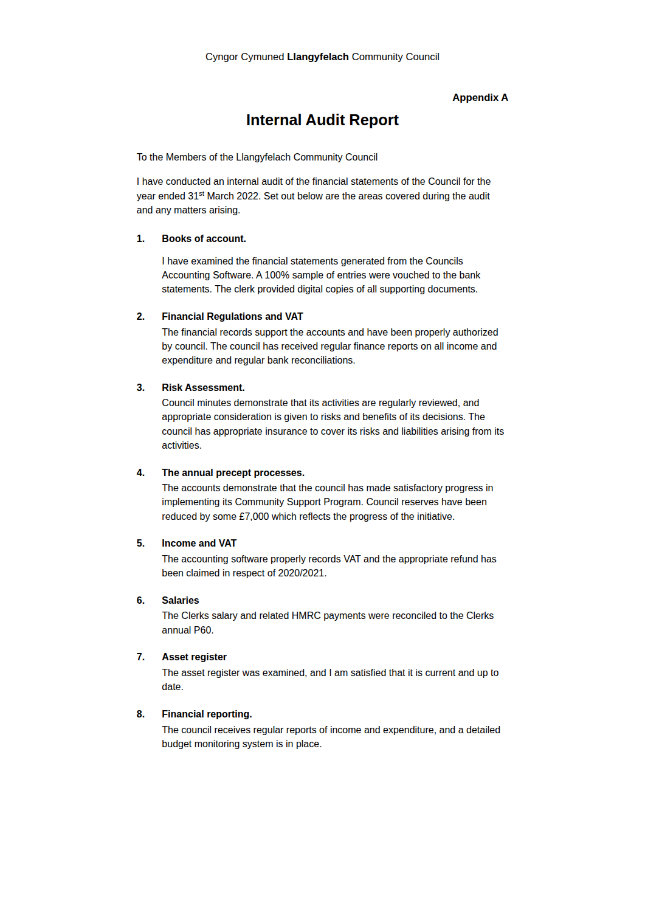Cyngor Cymuned Llangyfelach Community Council
Appendix A
Internal Audit Report
To the Members of the Llangyfelach Community Council
I have conducted an internal audit of the financial statements of the Council for the year ended 31st March 2022. Set out below are the areas covered during the audit and any matters arising.
1. Books of account.
I have examined the financial statements generated from the Councils Accounting Software. A 100% sample of entries were vouched to the bank statements. The clerk provided digital copies of all supporting documents.
2. Financial Regulations and VAT
The financial records support the accounts and have been properly authorized by council. The council has received regular finance reports on all income and expenditure and regular bank reconciliations.
3. Risk Assessment.
Council minutes demonstrate that its activities are regularly reviewed, and appropriate consideration is given to risks and benefits of its decisions. The council has appropriate insurance to cover its risks and liabilities arising from its activities.
4. The annual precept processes.
The accounts demonstrate that the council has made satisfactory progress in implementing its Community Support Program. Council reserves have been reduced by some £7,000 which reflects the progress of the initiative.
5. Income and VAT
The accounting software properly records VAT and the appropriate refund has been claimed in respect of 2020/2021.
6. Salaries
The Clerks salary and related HMRC payments were reconciled to the Clerks annual P60.
7. Asset register
The asset register was examined, and I am satisfied that it is current and up to date.
8. Financial reporting.
The council receives regular reports of income and expenditure, and a detailed budget monitoring system is in place.